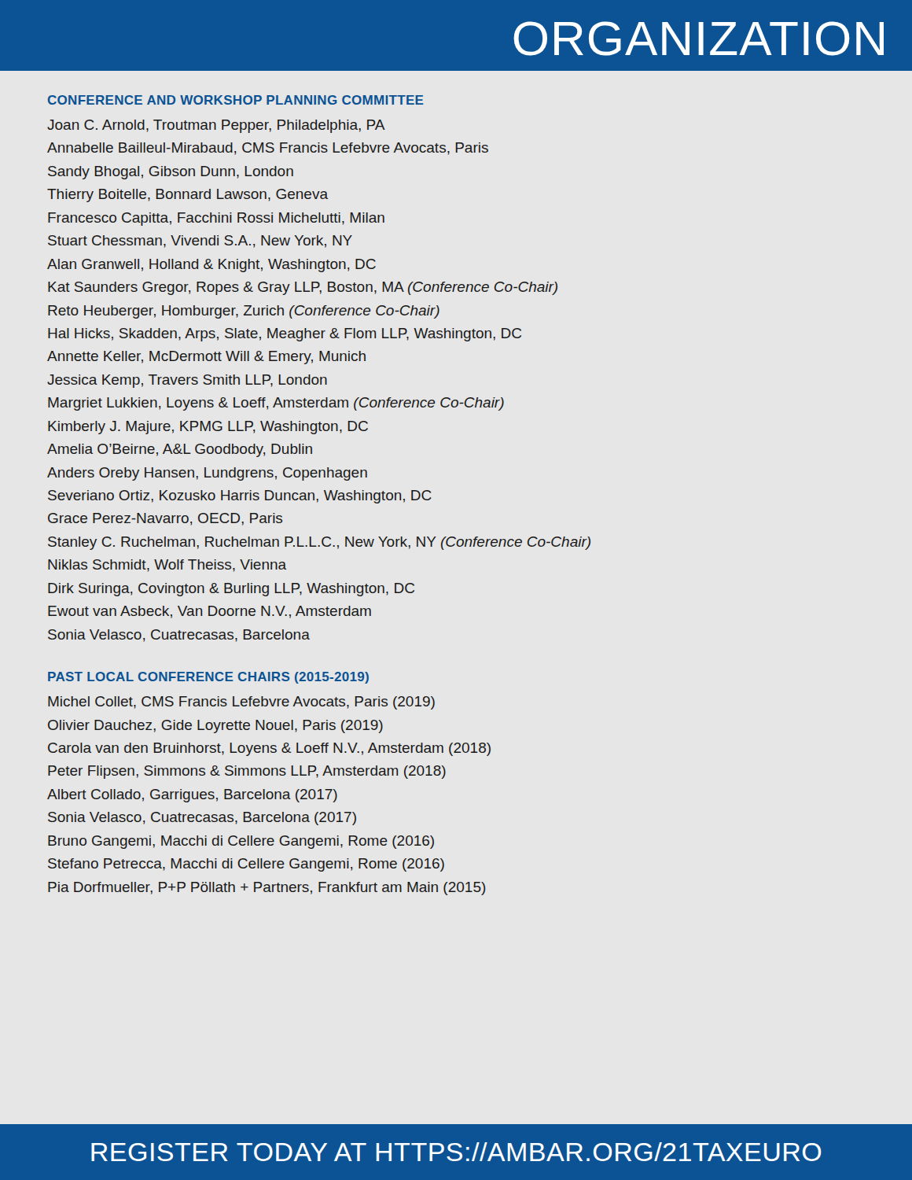ORGANIZATION
Conference and Workshop Planning Committee
Joan C. Arnold, Troutman Pepper, Philadelphia, PA
Annabelle Bailleul-Mirabaud, CMS Francis Lefebvre Avocats, Paris
Sandy Bhogal, Gibson Dunn, London
Thierry Boitelle, Bonnard Lawson, Geneva
Francesco Capitta, Facchini Rossi Michelutti, Milan
Stuart Chessman, Vivendi S.A., New York, NY
Alan Granwell, Holland & Knight, Washington, DC
Kat Saunders Gregor, Ropes & Gray LLP, Boston, MA (Conference Co-Chair)
Reto Heuberger, Homburger, Zurich (Conference Co-Chair)
Hal Hicks, Skadden, Arps, Slate, Meagher & Flom LLP, Washington, DC
Annette Keller, McDermott Will & Emery, Munich
Jessica Kemp, Travers Smith LLP, London
Margriet Lukkien, Loyens & Loeff, Amsterdam (Conference Co-Chair)
Kimberly J. Majure, KPMG LLP, Washington, DC
Amelia O’Beirne, A&L Goodbody, Dublin
Anders Oreby Hansen, Lundgrens, Copenhagen
Severiano Ortiz, Kozusko Harris Duncan, Washington, DC
Grace Perez-Navarro, OECD, Paris
Stanley C. Ruchelman, Ruchelman P.L.L.C., New York, NY (Conference Co-Chair)
Niklas Schmidt, Wolf Theiss, Vienna
Dirk Suringa, Covington & Burling LLP, Washington, DC
Ewout van Asbeck, Van Doorne N.V., Amsterdam
Sonia Velasco, Cuatrecasas, Barcelona
Past Local Conference Chairs (2015-2019)
Michel Collet, CMS Francis Lefebvre Avocats, Paris (2019)
Olivier Dauchez, Gide Loyrette Nouel, Paris (2019)
Carola van den Bruinhorst, Loyens & Loeff N.V., Amsterdam (2018)
Peter Flipsen, Simmons & Simmons LLP, Amsterdam (2018)
Albert Collado, Garrigues, Barcelona (2017)
Sonia Velasco, Cuatrecasas, Barcelona (2017)
Bruno Gangemi, Macchi di Cellere Gangemi, Rome (2016)
Stefano Petrecca, Macchi di Cellere Gangemi, Rome (2016)
Pia Dorfmueller, P+P Pöllath + Partners, Frankfurt am Main (2015)
REGISTER TODAY AT HTTPS://AMBAR.ORG/21TAXEURO